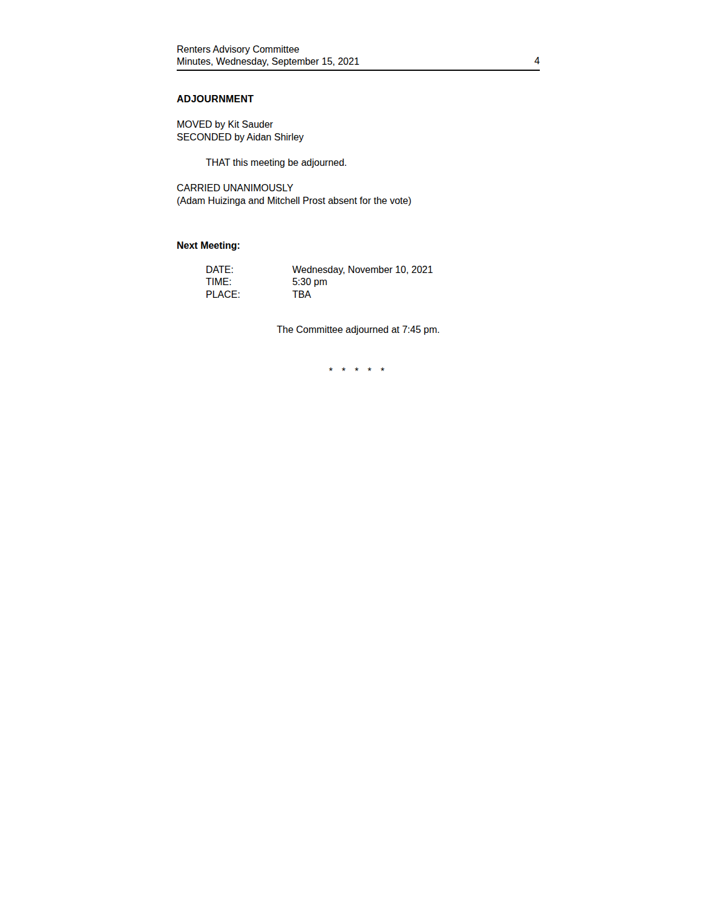Renters Advisory Committee
Minutes, Wednesday, September 15, 2021
4
ADJOURNMENT
MOVED by Kit Sauder
SECONDED by Aidan Shirley
THAT this meeting be adjourned.
CARRIED UNANIMOUSLY
(Adam Huizinga and Mitchell Prost absent for the vote)
Next Meeting:
| DATE: | Wednesday, November 10, 2021 |
| TIME: | 5:30 pm |
| PLACE: | TBA |
The Committee adjourned at 7:45 pm.
* * * * *